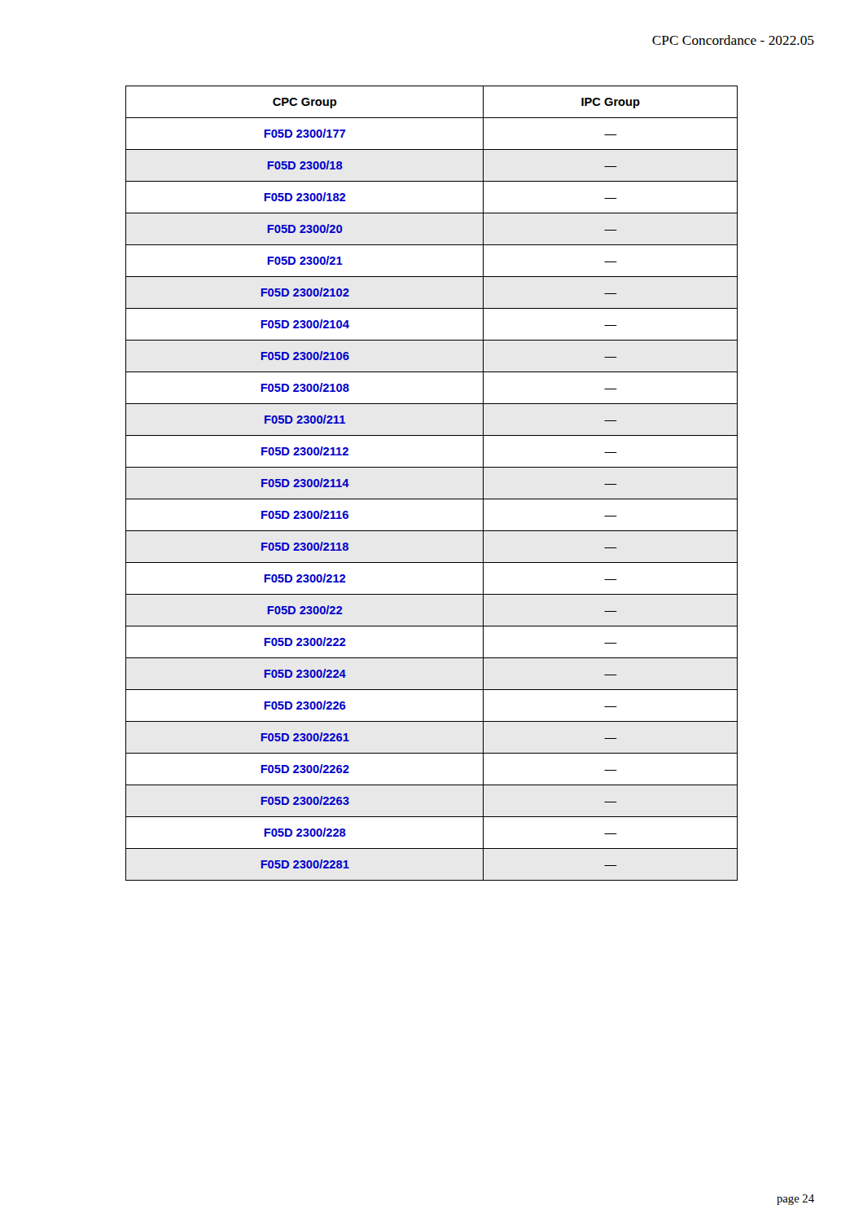CPC Concordance - 2022.05
| CPC Group | IPC Group |
| --- | --- |
| F05D 2300/177 | — |
| F05D 2300/18 | — |
| F05D 2300/182 | — |
| F05D 2300/20 | — |
| F05D 2300/21 | — |
| F05D 2300/2102 | — |
| F05D 2300/2104 | — |
| F05D 2300/2106 | — |
| F05D 2300/2108 | — |
| F05D 2300/211 | — |
| F05D 2300/2112 | — |
| F05D 2300/2114 | — |
| F05D 2300/2116 | — |
| F05D 2300/2118 | — |
| F05D 2300/212 | — |
| F05D 2300/22 | — |
| F05D 2300/222 | — |
| F05D 2300/224 | — |
| F05D 2300/226 | — |
| F05D 2300/2261 | — |
| F05D 2300/2262 | — |
| F05D 2300/2263 | — |
| F05D 2300/228 | — |
| F05D 2300/2281 | — |
page 24